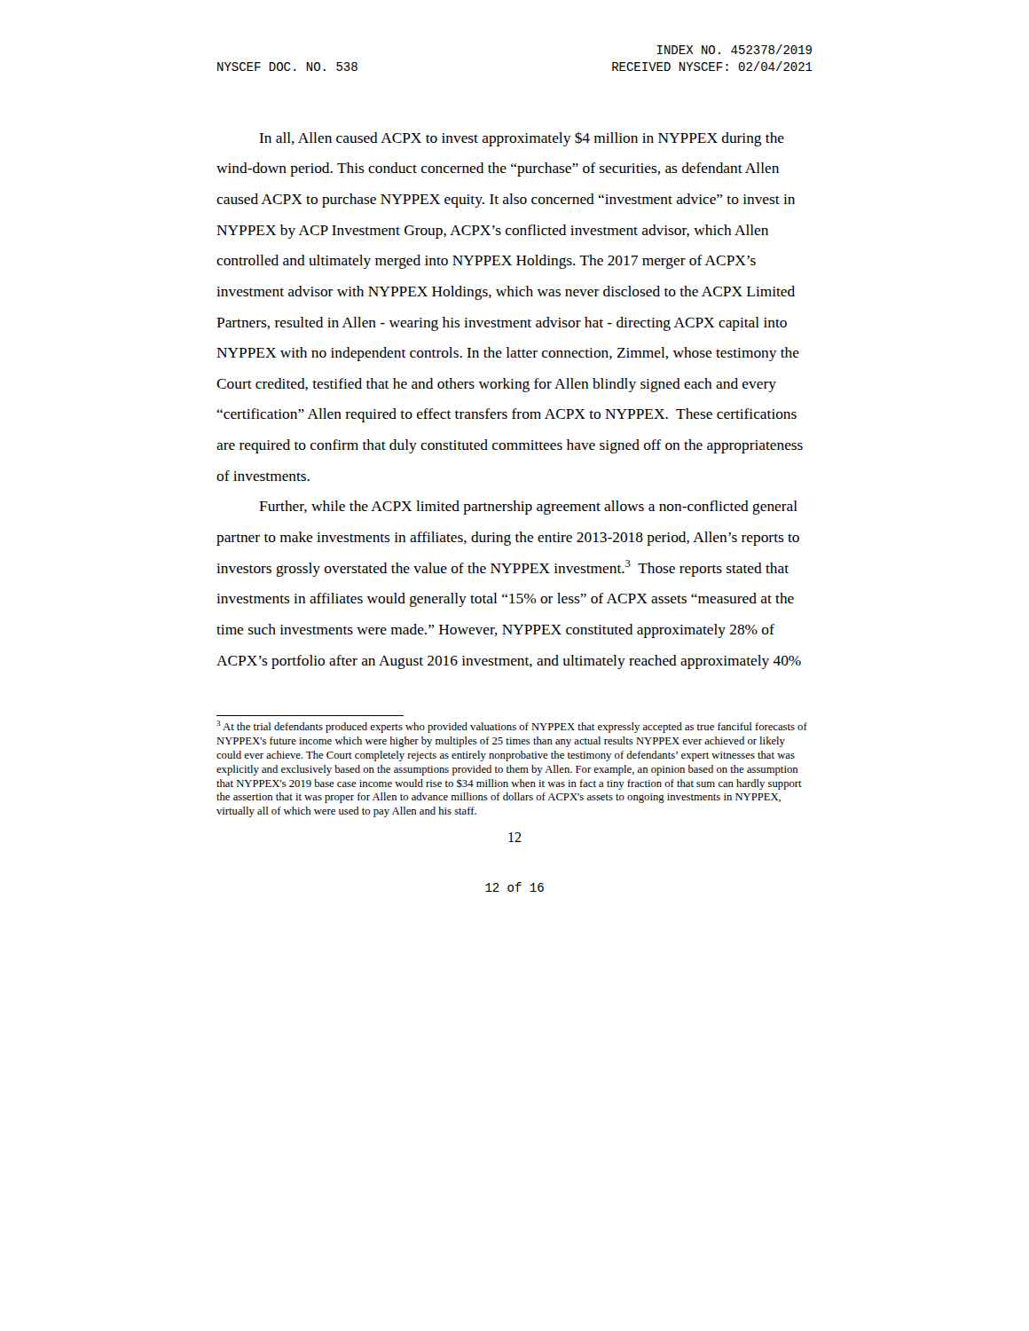INDEX NO. 452378/2019
NYSCEF DOC. NO. 538 RECEIVED NYSCEF: 02/04/2021
In all, Allen caused ACPX to invest approximately $4 million in NYPPEX during the wind-down period. This conduct concerned the “purchase” of securities, as defendant Allen caused ACPX to purchase NYPPEX equity. It also concerned “investment advice” to invest in NYPPEX by ACP Investment Group, ACPX’s conflicted investment advisor, which Allen controlled and ultimately merged into NYPPEX Holdings. The 2017 merger of ACPX’s investment advisor with NYPPEX Holdings, which was never disclosed to the ACPX Limited Partners, resulted in Allen - wearing his investment advisor hat - directing ACPX capital into NYPPEX with no independent controls. In the latter connection, Zimmel, whose testimony the Court credited, testified that he and others working for Allen blindly signed each and every “certification” Allen required to effect transfers from ACPX to NYPPEX. These certifications are required to confirm that duly constituted committees have signed off on the appropriateness of investments.
Further, while the ACPX limited partnership agreement allows a non-conflicted general partner to make investments in affiliates, during the entire 2013-2018 period, Allen’s reports to investors grossly overstated the value of the NYPPEX investment.3 Those reports stated that investments in affiliates would generally total “15% or less” of ACPX assets “measured at the time such investments were made.” However, NYPPEX constituted approximately 28% of ACPX’s portfolio after an August 2016 investment, and ultimately reached approximately 40%
3 At the trial defendants produced experts who provided valuations of NYPPEX that expressly accepted as true fanciful forecasts of NYPPEX's future income which were higher by multiples of 25 times than any actual results NYPPEX ever achieved or likely could ever achieve. The Court completely rejects as entirely nonprobative the testimony of defendants’ expert witnesses that was explicitly and exclusively based on the assumptions provided to them by Allen. For example, an opinion based on the assumption that NYPPEX's 2019 base case income would rise to $34 million when it was in fact a tiny fraction of that sum can hardly support the assertion that it was proper for Allen to advance millions of dollars of ACPX's assets to ongoing investments in NYPPEX, virtually all of which were used to pay Allen and his staff.
12
12 of 16